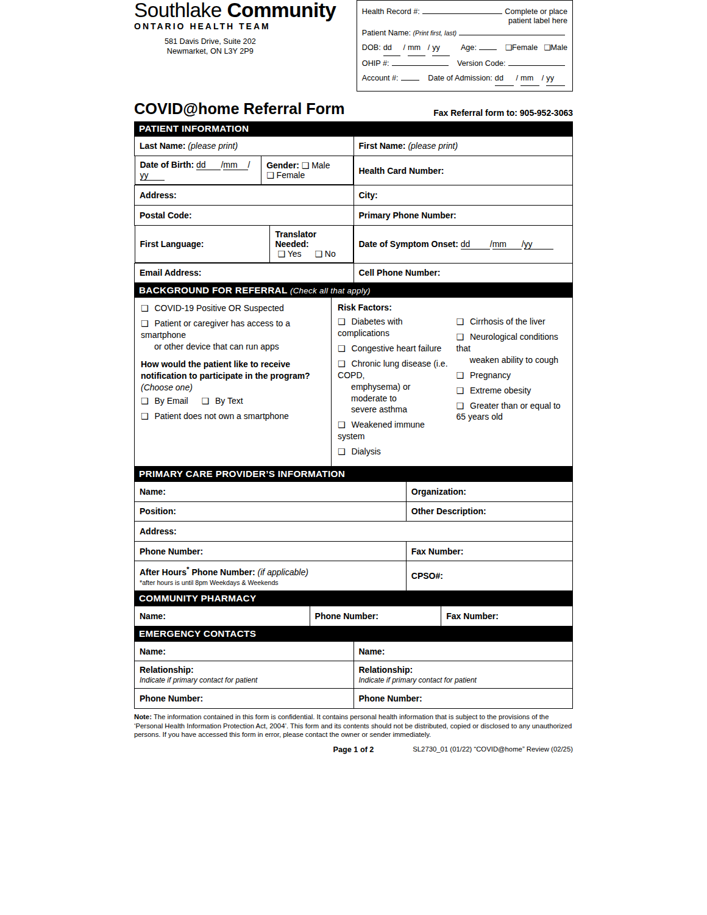Southlake Community
ONTARIO HEALTH TEAM
581 Davis Drive, Suite 202
Newmarket, ON L3Y 2P9
Health Record #: Complete or place
patient label here
Patient Name: (Print first, last)
DOB: dd/ mm/ yy Age: ❑Female ❑Male
OHIP #: Version Code:
Account #: Date of Admission: dd/ mm/ yy
COVID@home Referral Form
Fax Referral form to: 905-952-3063
PATIENT INFORMATION
| Last Name: (please print) | First Name: (please print) |
| / Date of Birth: dd / mm / yy / Gender: ❑ Male ❑ Female / | Health Card Number: |
| Address: | City: |
| Postal Code: | Primary Phone Number: |
| / First Language: / Translator Needed: ❑ Yes ❑ No / | Date of Symptom Onset: dd / mm / yy |
| Email Address: | Cell Phone Number: |
BACKGROUND FOR REFERRAL (Check all that apply)
❑ COVID-19 Positive OR Suspected ❑ Patient or caregiver has access to a smartphone or other device that can run apps
How would the patient like to receive notification to participate in the program? (Choose one)
❑ By Email ❑ By Text ❑ Patient does not own a smartphone
Risk Factors:
❑ Diabetes with complications ❑ Congestive heart failure ❑ Chronic lung disease (i.e. COPD, emphysema) or moderate to severe asthma ❑ Weakened immune system ❑ Dialysis
❑ Cirrhosis of the liver ❑ Neurological conditions that weaken ability to cough ❑ Pregnancy ❑ Extreme obesity ❑ Greater than or equal to 65 years old
PRIMARY CARE PROVIDER’S INFORMATION
| Name: | Organization: |
| Position: | Other Description: |
| Address: |
| Phone Number: | Fax Number: |
| After Hours * Phone Number: (if applicable) *after hours is until 8pm Weekdays & Weekends | CPSO#: |
COMMUNITY PHARMACY
| Name: | Phone Number: | Fax Number: |
EMERGENCY CONTACTS
| Name: | Name: |
| Relationship: Indicate if primary contact for patient | Relationship: Indicate if primary contact for patient |
| Phone Number: | Phone Number: |
Note: The information contained in this form is confidential. It contains personal health information that is subject to the provisions of the ‘Personal Health Information Protection Act, 2004’. This form and its contents should not be distributed, copied or disclosed to any unauthorized persons. If you have accessed this form in error, please contact the owner or sender immediately.
Page 1 of 2 SL2730_01 (01/22) “COVID@home” Review (02/25)